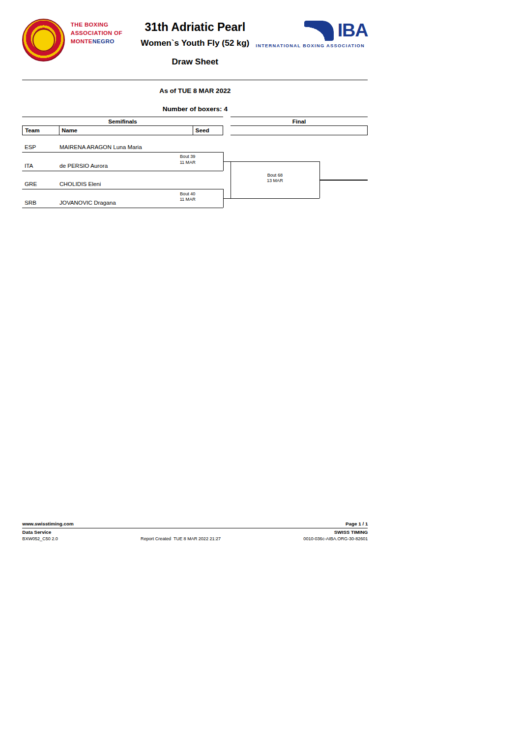BOXING
THE BOXING
ASSOCIATION OF
MONTE NEGRO
31th Adriatic Pearl
Women`s Youth Fly (52 kg)
Draw Sheet
IBA
International Boxing Association
As of TUE 8 MAR 2022
Number of boxers: 4
Semifinals
Final
Team
Name
Seed
ESP MAIRENA ARAGON Luna Maria
ITA de PERSIO Aurora
Bout 39
11 MAR
GRE CHOLIDIS Eleni
SRB JOVANOVIC Dragana
Bout 40
11 MAR
Bout 68
13 MAR
www.swisstiming.com Page 1 / 1
Data Service SWISS TIMING
BXW052_C50 2.0 Report Created TUE 8 MAR 2022 21:27 0010-036c-AIBA.ORG-30-82601